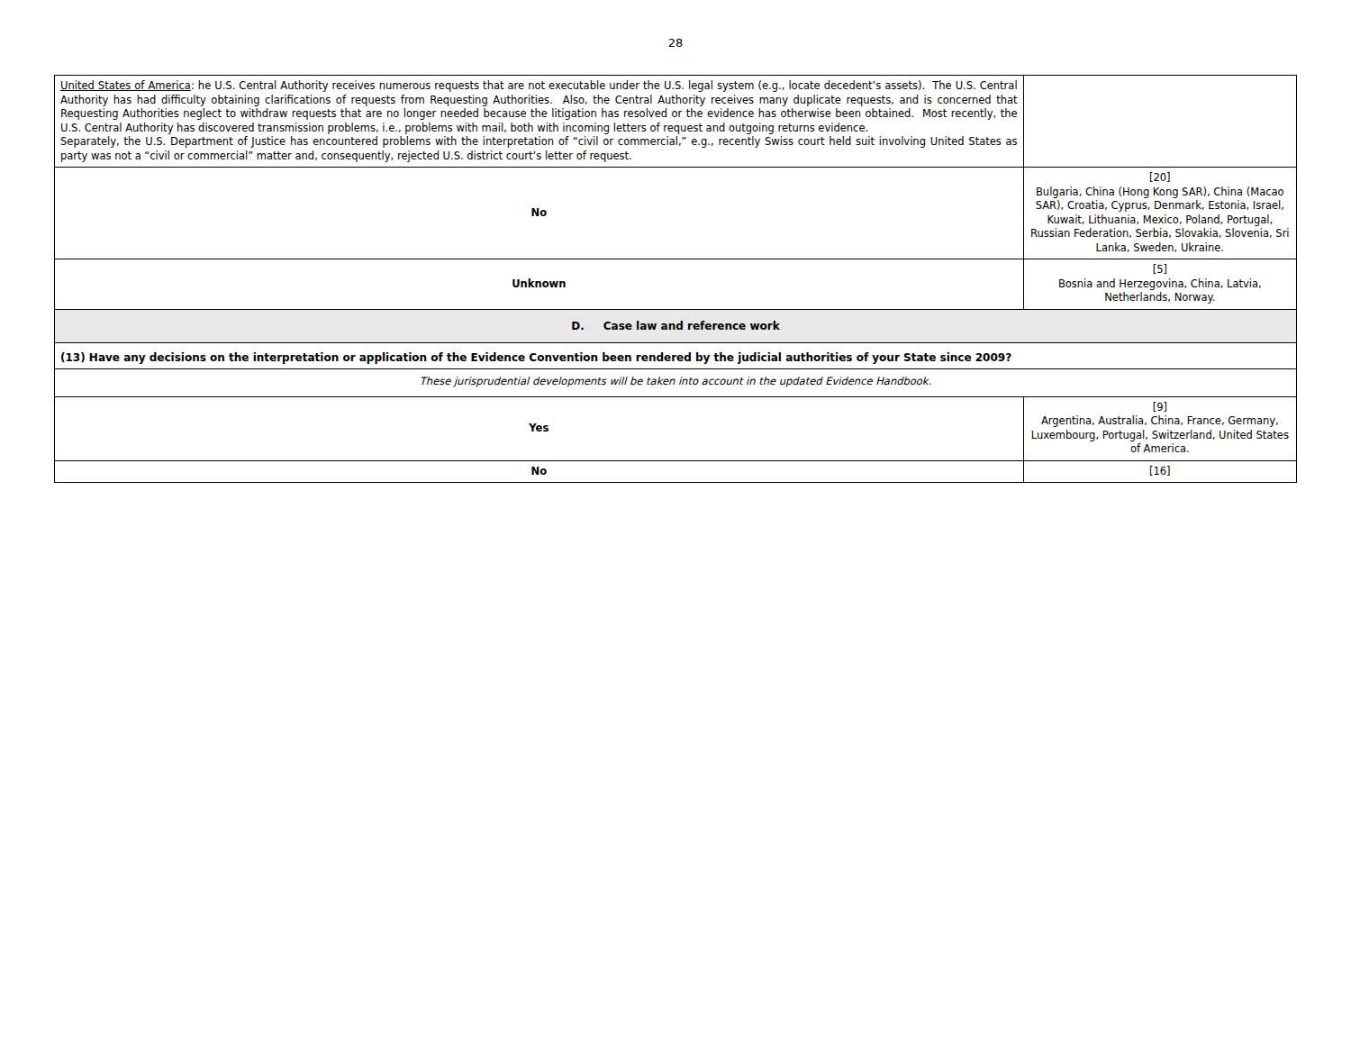28
| United States of America : he U.S. Central Authority receives numerous requests that are not executable under the U.S. legal system (e.g., locate decedent’s assets). The U.S. Central Authority has had difficulty obtaining clarifications of requests from Requesting Authorities. Also, the Central Authority receives many duplicate requests, and is concerned that Requesting Authorities neglect to withdraw requests that are no longer needed because the litigation has resolved or the evidence has otherwise been obtained. Most recently, the U.S. Central Authority has discovered transmission problems, i.e., problems with mail, both with incoming letters of request and outgoing returns evidence. Separately, the U.S. Department of Justice has encountered problems with the interpretation of “civil or commercial,” e.g., recently Swiss court held suit involving United States as party was not a “civil or commercial” matter and, consequently, rejected U.S. district court’s letter of request. | |
| No | [20] Bulgaria, China (Hong Kong SAR), China (Macao SAR), Croatia, Cyprus, Denmark, Estonia, Israel, Kuwait, Lithuania, Mexico, Poland, Portugal, Russian Federation, Serbia, Slovakia, Slovenia, Sri Lanka, Sweden, Ukraine. |
| Unknown | [5] Bosnia and Herzegovina, China, Latvia, Netherlands, Norway. |
| D. Case law and reference work |
| (13) Have any decisions on the interpretation or application of the Evidence Convention been rendered by the judicial authorities of your State since 2009? |
| These jurisprudential developments will be taken into account in the updated Evidence Handbook. |
| Yes | [9] Argentina, Australia, China, France, Germany, Luxembourg, Portugal, Switzerland, United States of America. |
| No | [16] |